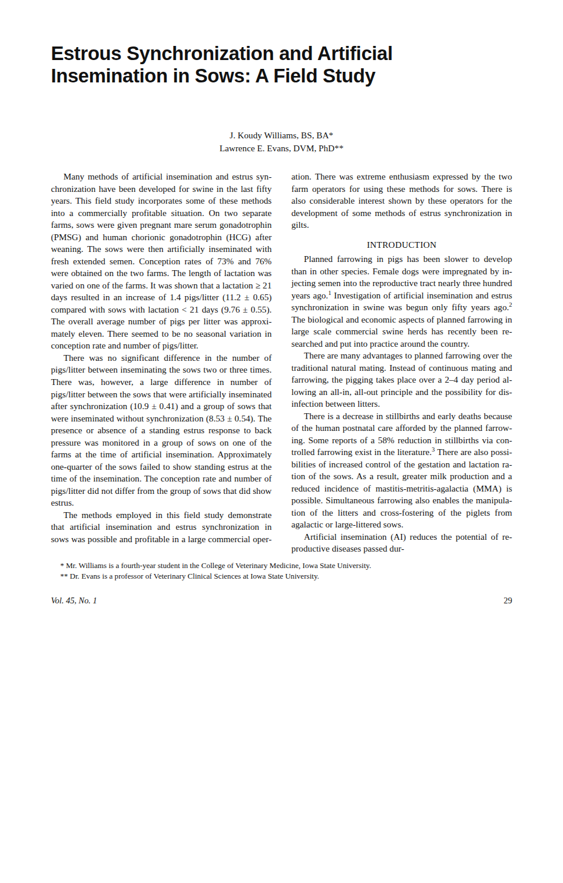Estrous Synchronization and Artificial
Insemination in Sows: A Field Study
J. Koudy Williams, BS, BA*
Lawrence E. Evans, DVM, PhD**
Many methods of artificial insemination and estrus synchronization have been developed for swine in the last fifty years. This field study incorporates some of these methods into a commercially profitable situation. On two separate farms, sows were given pregnant mare serum gonadotrophin (PMSG) and human chorionic gonadotrophin (HCG) after weaning. The sows were then artificially inseminated with fresh extended semen. Conception rates of 73% and 76% were obtained on the two farms. The length of lactation was varied on one of the farms. It was shown that a lactation ≥ 21 days resulted in an increase of 1.4 pigs/litter (11.2 ± 0.65) compared with sows with lactation < 21 days (9.76 ± 0.55). The overall average number of pigs per litter was approximately eleven. There seemed to be no seasonal variation in conception rate and number of pigs/litter.
There was no significant difference in the number of pigs/litter between inseminating the sows two or three times. There was, however, a large difference in number of pigs/litter between the sows that were artificially inseminated after synchronization (10.9 ± 0.41) and a group of sows that were inseminated without synchronization (8.53 ± 0.54). The presence or absence of a standing estrus response to back pressure was monitored in a group of sows on one of the farms at the time of artificial insemination. Approximately one-quarter of the sows failed to show standing estrus at the time of the insemination. The conception rate and number of pigs/litter did not differ from the group of sows that did show estrus.
The methods employed in this field study demonstrate that artificial insemination and estrus synchronization in sows was possible and profitable in a large commercial operation. There was extreme enthusiasm expressed by the two farm operators for using these methods for sows. There is also considerable interest shown by these operators for the development of some methods of estrus synchronization in gilts.
Introduction
Planned farrowing in pigs has been slower to develop than in other species. Female dogs were impregnated by injecting semen into the reproductive tract nearly three hundred years ago.1 Investigation of artificial insemination and estrus synchronization in swine was begun only fifty years ago.2 The biological and economic aspects of planned farrowing in large scale commercial swine herds has recently been researched and put into practice around the country.
There are many advantages to planned farrowing over the traditional natural mating. Instead of continuous mating and farrowing, the pigging takes place over a 2–4 day period allowing an all-in, all-out principle and the possibility for disinfection between litters.
There is a decrease in stillbirths and early deaths because of the human postnatal care afforded by the planned farrowing. Some reports of a 58% reduction in stillbirths via controlled farrowing exist in the literature.3 There are also possibilities of increased control of the gestation and lactation ration of the sows. As a result, greater milk production and a reduced incidence of mastitis-metritis-agalactia (MMA) is possible. Simultaneous farrowing also enables the manipulation of the litters and cross-fostering of the piglets from agalactic or large-littered sows.
Artificial insemination (AI) reduces the potential of reproductive diseases passed dur-
* Mr. Williams is a fourth-year student in the College of Veterinary Medicine, Iowa State University.
** Dr. Evans is a professor of Veterinary Clinical Sciences at Iowa State University.
Vol. 45, No. 1 29